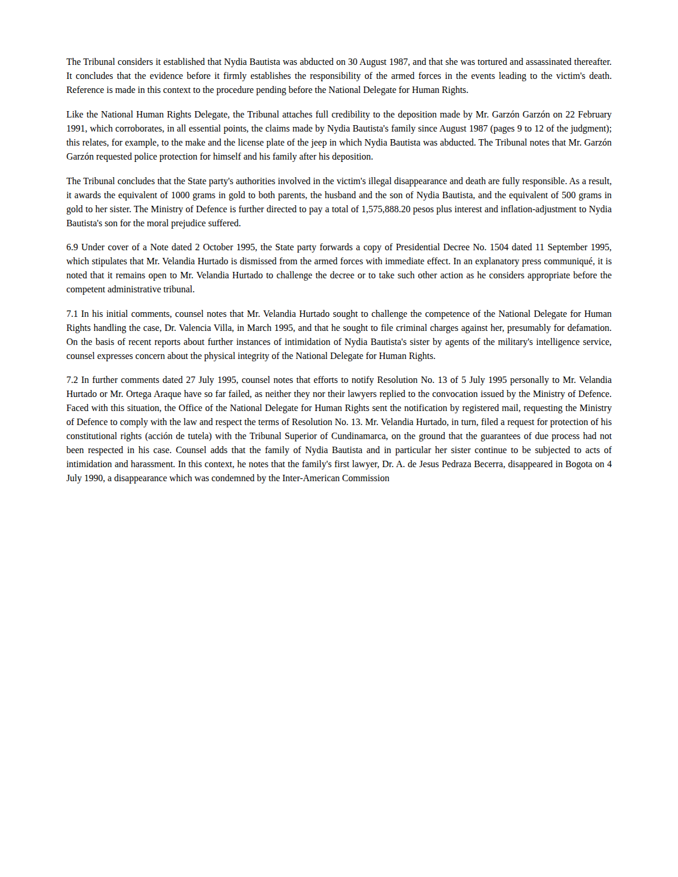The Tribunal considers it established that Nydia Bautista was abducted on 30 August 1987, and that she was tortured and assassinated thereafter. It concludes that the evidence before it firmly establishes the responsibility of the armed forces in the events leading to the victim's death. Reference is made in this context to the procedure pending before the National Delegate for Human Rights.
Like the National Human Rights Delegate, the Tribunal attaches full credibility to the deposition made by Mr. Garzón Garzón on 22 February 1991, which corroborates, in all essential points, the claims made by Nydia Bautista's family since August 1987 (pages 9 to 12 of the judgment); this relates, for example, to the make and the license plate of the jeep in which Nydia Bautista was abducted. The Tribunal notes that Mr. Garzón Garzón requested police protection for himself and his family after his deposition.
The Tribunal concludes that the State party's authorities involved in the victim's illegal disappearance and death are fully responsible. As a result, it awards the equivalent of 1000 grams in gold to both parents, the husband and the son of Nydia Bautista, and the equivalent of 500 grams in gold to her sister. The Ministry of Defence is further directed to pay a total of 1,575,888.20 pesos plus interest and inflation-adjustment to Nydia Bautista's son for the moral prejudice suffered.
6.9 Under cover of a Note dated 2 October 1995, the State party forwards a copy of Presidential Decree No. 1504 dated 11 September 1995, which stipulates that Mr. Velandia Hurtado is dismissed from the armed forces with immediate effect. In an explanatory press communiqué, it is noted that it remains open to Mr. Velandia Hurtado to challenge the decree or to take such other action as he considers appropriate before the competent administrative tribunal.
7.1 In his initial comments, counsel notes that Mr. Velandia Hurtado sought to challenge the competence of the National Delegate for Human Rights handling the case, Dr. Valencia Villa, in March 1995, and that he sought to file criminal charges against her, presumably for defamation. On the basis of recent reports about further instances of intimidation of Nydia Bautista's sister by agents of the military's intelligence service, counsel expresses concern about the physical integrity of the National Delegate for Human Rights.
7.2 In further comments dated 27 July 1995, counsel notes that efforts to notify Resolution No. 13 of 5 July 1995 personally to Mr. Velandia Hurtado or Mr. Ortega Araque have so far failed, as neither they nor their lawyers replied to the convocation issued by the Ministry of Defence. Faced with this situation, the Office of the National Delegate for Human Rights sent the notification by registered mail, requesting the Ministry of Defence to comply with the law and respect the terms of Resolution No. 13. Mr. Velandia Hurtado, in turn, filed a request for protection of his constitutional rights (acción de tutela) with the Tribunal Superior of Cundinamarca, on the ground that the guarantees of due process had not been respected in his case. Counsel adds that the family of Nydia Bautista and in particular her sister continue to be subjected to acts of intimidation and harassment. In this context, he notes that the family's first lawyer, Dr. A. de Jesus Pedraza Becerra, disappeared in Bogota on 4 July 1990, a disappearance which was condemned by the Inter-American Commission